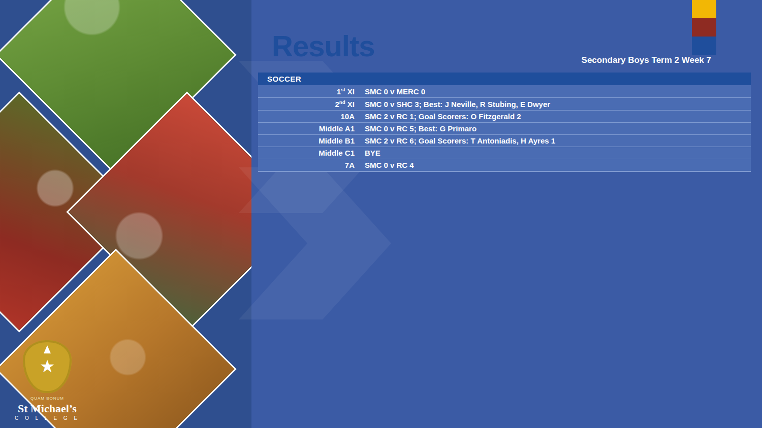Results
Secondary Boys Term 2 Week 7
SOCCER
| 1 st XI | SMC 0 v MERC 0 |
| 2 nd XI | SMC 0 v SHC 3; Best: J Neville, R Stubing, E Dwyer |
| 10A | SMC 2 v RC 1; Goal Scorers: O Fitzgerald 2 |
| Middle A1 | SMC 0 v RC 5; Best: G Primaro |
| Middle B1 | SMC 2 v RC 6; Goal Scorers: T Antoniadis, H Ayres 1 |
| Middle C1 | BYE |
| 7A | SMC 0 v RC 4 |
QUAM BONUM
St Michael’s
C O L L E G E